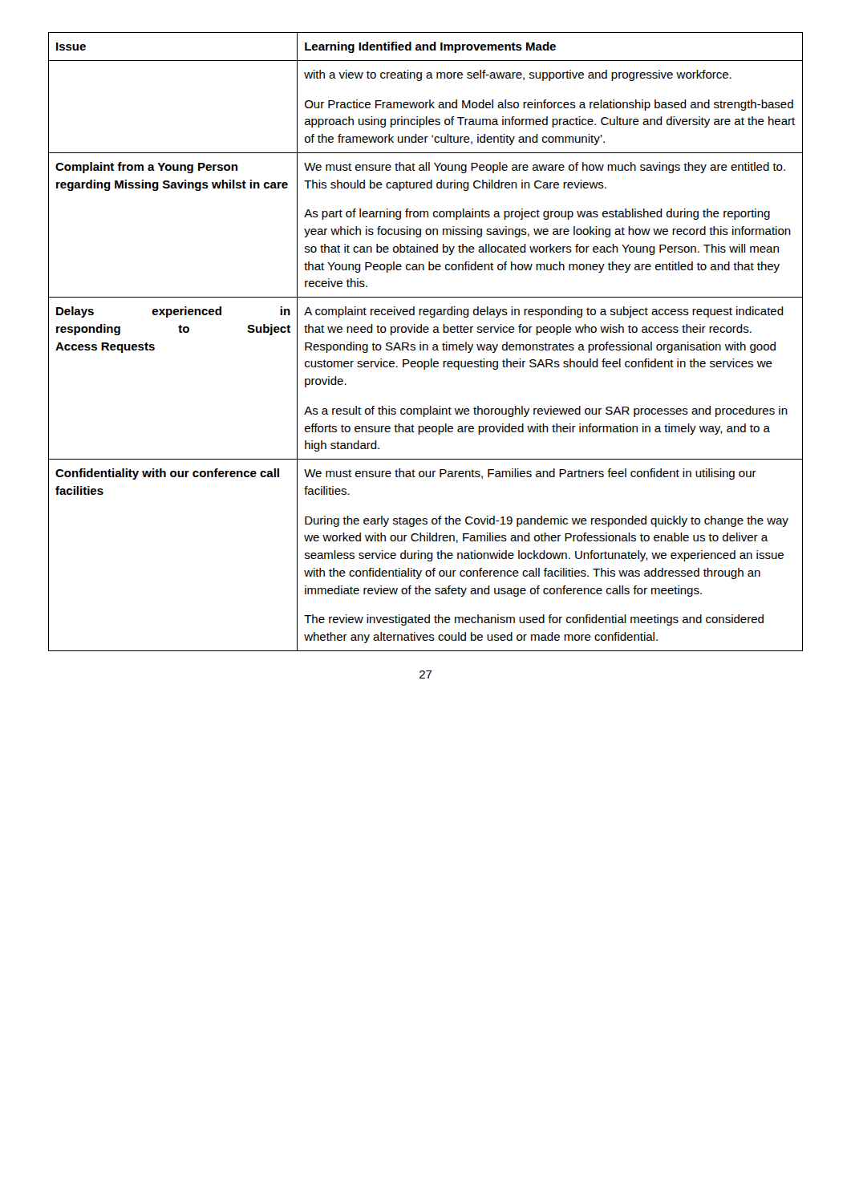| Issue | Learning Identified and Improvements Made |
| --- | --- |
| | with a view to creating a more self-aware, supportive and progressive workforce. Our Practice Framework and Model also reinforces a relationship based and strength-based approach using principles of Trauma informed practice. Culture and diversity are at the heart of the framework under ‘culture, identity and community’. |
| Complaint from a Young Person regarding Missing Savings whilst in care | We must ensure that all Young People are aware of how much savings they are entitled to. This should be captured during Children in Care reviews. As part of learning from complaints a project group was established during the reporting year which is focusing on missing savings, we are looking at how we record this information so that it can be obtained by the allocated workers for each Young Person. This will mean that Young People can be confident of how much money they are entitled to and that they receive this. |
| Delays experienced in responding to Subject Access Requests | A complaint received regarding delays in responding to a subject access request indicated that we need to provide a better service for people who wish to access their records. Responding to SARs in a timely way demonstrates a professional organisation with good customer service. People requesting their SARs should feel confident in the services we provide. As a result of this complaint we thoroughly reviewed our SAR processes and procedures in efforts to ensure that people are provided with their information in a timely way, and to a high standard. |
| Confidentiality with our conference call facilities | We must ensure that our Parents, Families and Partners feel confident in utilising our facilities. During the early stages of the Covid-19 pandemic we responded quickly to change the way we worked with our Children, Families and other Professionals to enable us to deliver a seamless service during the nationwide lockdown. Unfortunately, we experienced an issue with the confidentiality of our conference call facilities. This was addressed through an immediate review of the safety and usage of conference calls for meetings. The review investigated the mechanism used for confidential meetings and considered whether any alternatives could be used or made more confidential. |
27